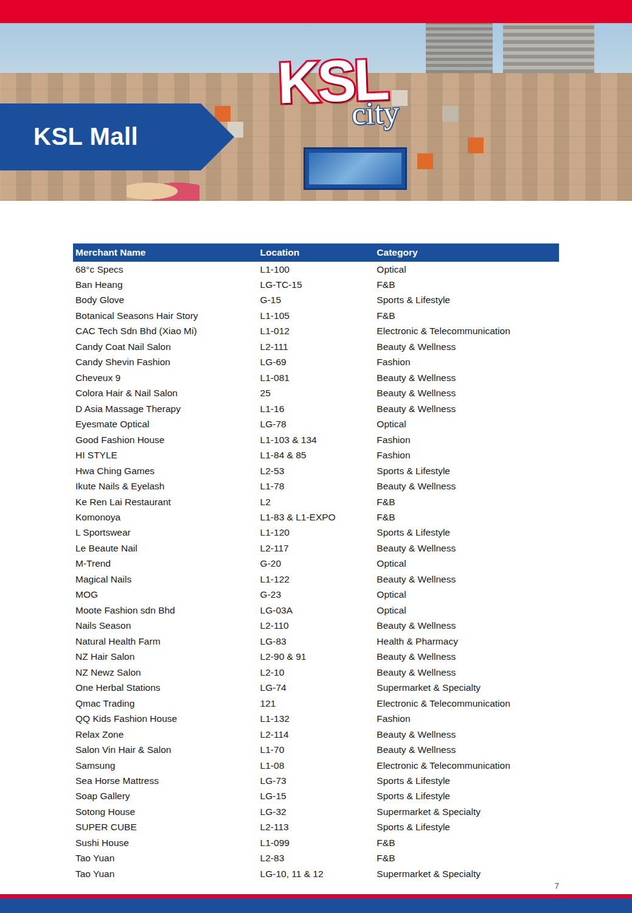KSL
city
KSL Mall
| Merchant Name | Location | Category |
| --- | --- | --- |
| 68°c Specs | L1-100 | Optical |
| Ban Heang | LG-TC-15 | F&B |
| Body Glove | G-15 | Sports & Lifestyle |
| Botanical Seasons Hair Story | L1-105 | F&B |
| CAC Tech Sdn Bhd (Xiao Mi) | L1-012 | Electronic & Telecommunication |
| Candy Coat Nail Salon | L2-111 | Beauty & Wellness |
| Candy Shevin Fashion | LG-69 | Fashion |
| Cheveux 9 | L1-081 | Beauty & Wellness |
| Colora Hair & Nail Salon | 25 | Beauty & Wellness |
| D Asia Massage Therapy | L1-16 | Beauty & Wellness |
| Eyesmate Optical | LG-78 | Optical |
| Good Fashion House | L1-103 & 134 | Fashion |
| HI STYLE | L1-84 & 85 | Fashion |
| Hwa Ching Games | L2-53 | Sports & Lifestyle |
| Ikute Nails & Eyelash | L1-78 | Beauty & Wellness |
| Ke Ren Lai Restaurant | L2 | F&B |
| Komonoya | L1-83 & L1-EXPO | F&B |
| L Sportswear | L1-120 | Sports & Lifestyle |
| Le Beaute Nail | L2-117 | Beauty & Wellness |
| M-Trend | G-20 | Optical |
| Magical Nails | L1-122 | Beauty & Wellness |
| MOG | G-23 | Optical |
| Moote Fashion sdn Bhd | LG-03A | Optical |
| Nails Season | L2-110 | Beauty & Wellness |
| Natural Health Farm | LG-83 | Health & Pharmacy |
| NZ Hair Salon | L2-90 & 91 | Beauty & Wellness |
| NZ Newz Salon | L2-10 | Beauty & Wellness |
| One Herbal Stations | LG-74 | Supermarket & Specialty |
| Qmac Trading | 121 | Electronic & Telecommunication |
| QQ Kids Fashion House | L1-132 | Fashion |
| Relax Zone | L2-114 | Beauty & Wellness |
| Salon Vin Hair & Salon | L1-70 | Beauty & Wellness |
| Samsung | L1-08 | Electronic & Telecommunication |
| Sea Horse Mattress | LG-73 | Sports & Lifestyle |
| Soap Gallery | LG-15 | Sports & Lifestyle |
| Sotong House | LG-32 | Supermarket & Specialty |
| SUPER CUBE | L2-113 | Sports & Lifestyle |
| Sushi House | L1-099 | F&B |
| Tao Yuan | L2-83 | F&B |
| Tao Yuan | LG-10, 11 & 12 | Supermarket & Specialty |
7